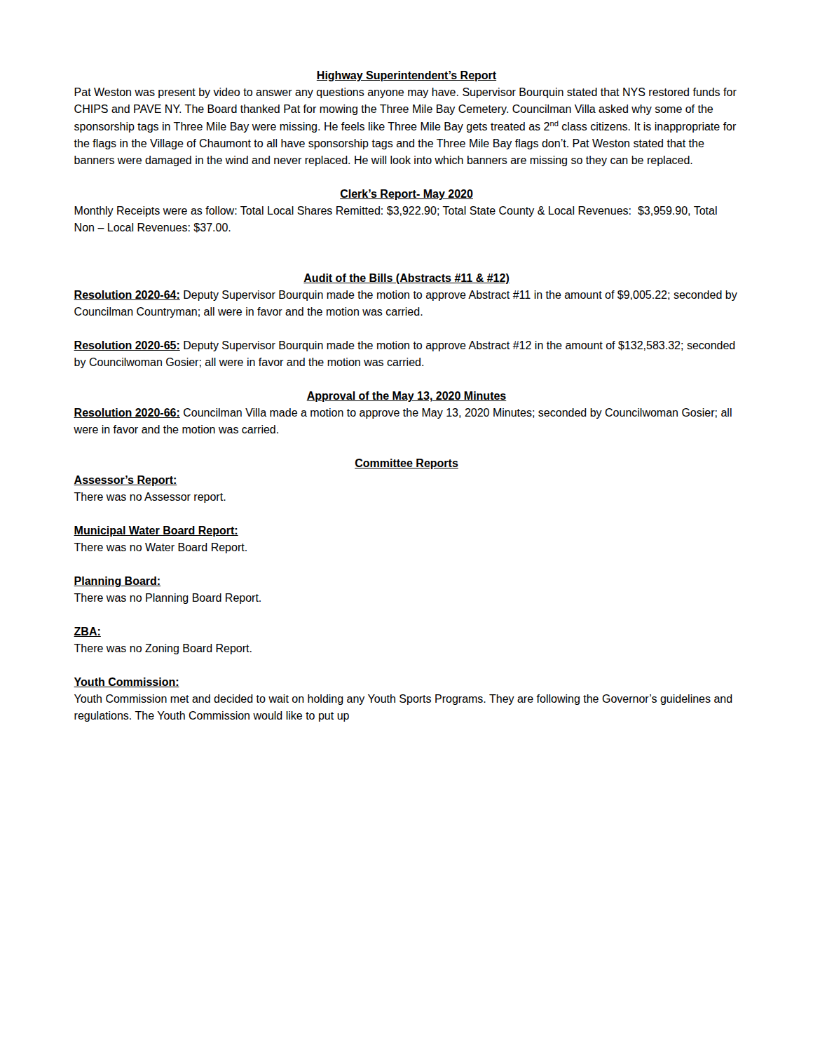Highway Superintendent’s Report
Pat Weston was present by video to answer any questions anyone may have. Supervisor Bourquin stated that NYS restored funds for CHIPS and PAVE NY. The Board thanked Pat for mowing the Three Mile Bay Cemetery. Councilman Villa asked why some of the sponsorship tags in Three Mile Bay were missing. He feels like Three Mile Bay gets treated as 2nd class citizens. It is inappropriate for the flags in the Village of Chaumont to all have sponsorship tags and the Three Mile Bay flags don’t. Pat Weston stated that the banners were damaged in the wind and never replaced. He will look into which banners are missing so they can be replaced.
Clerk’s Report- May 2020
Monthly Receipts were as follow: Total Local Shares Remitted: $3,922.90; Total State County & Local Revenues: $3,959.90, Total Non – Local Revenues: $37.00.
Audit of the Bills (Abstracts #11 & #12)
Resolution 2020-64: Deputy Supervisor Bourquin made the motion to approve Abstract #11 in the amount of $9,005.22; seconded by Councilman Countryman; all were in favor and the motion was carried.
Resolution 2020-65: Deputy Supervisor Bourquin made the motion to approve Abstract #12 in the amount of $132,583.32; seconded by Councilwoman Gosier; all were in favor and the motion was carried.
Approval of the May 13, 2020 Minutes
Resolution 2020-66: Councilman Villa made a motion to approve the May 13, 2020 Minutes; seconded by Councilwoman Gosier; all were in favor and the motion was carried.
Committee Reports
Assessor’s Report:
There was no Assessor report.
Municipal Water Board Report:
There was no Water Board Report.
Planning Board:
There was no Planning Board Report.
ZBA:
There was no Zoning Board Report.
Youth Commission:
Youth Commission met and decided to wait on holding any Youth Sports Programs. They are following the Governor’s guidelines and regulations. The Youth Commission would like to put up